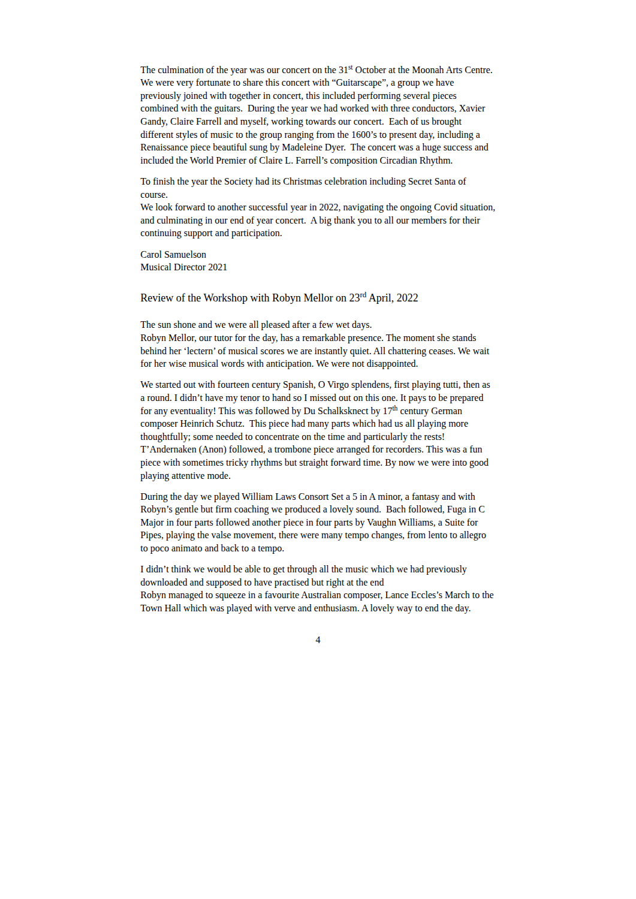The culmination of the year was our concert on the 31st October at the Moonah Arts Centre. We were very fortunate to share this concert with “Guitarscape”, a group we have previously joined with together in concert, this included performing several pieces combined with the guitars. During the year we had worked with three conductors, Xavier Gandy, Claire Farrell and myself, working towards our concert. Each of us brought different styles of music to the group ranging from the 1600’s to present day, including a Renaissance piece beautiful sung by Madeleine Dyer. The concert was a huge success and included the World Premier of Claire L. Farrell’s composition Circadian Rhythm.
To finish the year the Society had its Christmas celebration including Secret Santa of course.
We look forward to another successful year in 2022, navigating the ongoing Covid situation, and culminating in our end of year concert. A big thank you to all our members for their continuing support and participation.
Carol Samuelson
Musical Director 2021
Review of the Workshop with Robyn Mellor on 23rd April, 2022
The sun shone and we were all pleased after a few wet days.
Robyn Mellor, our tutor for the day, has a remarkable presence. The moment she stands behind her ‘lectern’ of musical scores we are instantly quiet. All chattering ceases. We wait for her wise musical words with anticipation. We were not disappointed.
We started out with fourteen century Spanish, O Virgo splendens, first playing tutti, then as a round. I didn’t have my tenor to hand so I missed out on this one. It pays to be prepared for any eventuality! This was followed by Du Schalksknect by 17th century German composer Heinrich Schutz. This piece had many parts which had us all playing more thoughtfully; some needed to concentrate on the time and particularly the rests! T’Andernaken (Anon) followed, a trombone piece arranged for recorders. This was a fun piece with sometimes tricky rhythms but straight forward time. By now we were into good playing attentive mode.
During the day we played William Laws Consort Set a 5 in A minor, a fantasy and with Robyn’s gentle but firm coaching we produced a lovely sound. Bach followed, Fuga in C Major in four parts followed another piece in four parts by Vaughn Williams, a Suite for Pipes, playing the valse movement, there were many tempo changes, from lento to allegro to poco animato and back to a tempo.
I didn’t think we would be able to get through all the music which we had previously downloaded and supposed to have practised but right at the end
Robyn managed to squeeze in a favourite Australian composer, Lance Eccles’s March to the Town Hall which was played with verve and enthusiasm. A lovely way to end the day.
4